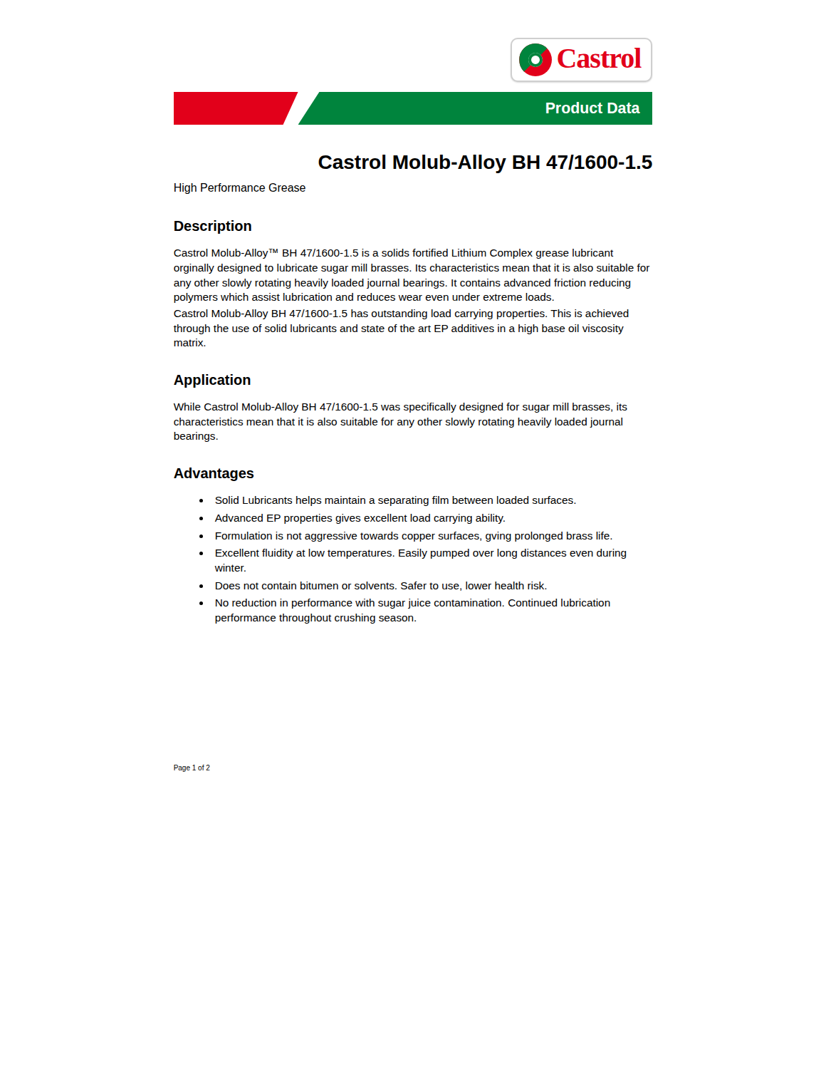Castrol
Product Data
Castrol Molub-Alloy BH 47/1600-1.5
High Performance Grease
Description
Castrol Molub-Alloy™ BH 47/1600-1.5 is a solids fortified Lithium Complex grease lubricant orginally designed to lubricate sugar mill brasses. Its characteristics mean that it is also suitable for any other slowly rotating heavily loaded journal bearings. It contains advanced friction reducing polymers which assist lubrication and reduces wear even under extreme loads.
Castrol Molub-Alloy BH 47/1600-1.5 has outstanding load carrying properties. This is achieved through the use of solid lubricants and state of the art EP additives in a high base oil viscosity matrix.
Application
While Castrol Molub-Alloy BH 47/1600-1.5 was specifically designed for sugar mill brasses, its characteristics mean that it is also suitable for any other slowly rotating heavily loaded journal bearings.
Advantages
Solid Lubricants helps maintain a separating film between loaded surfaces.
Advanced EP properties gives excellent load carrying ability.
Formulation is not aggressive towards copper surfaces, gving prolonged brass life.
Excellent fluidity at low temperatures. Easily pumped over long distances even during winter.
Does not contain bitumen or solvents. Safer to use, lower health risk.
No reduction in performance with sugar juice contamination. Continued lubrication performance throughout crushing season.
Page 1 of 2